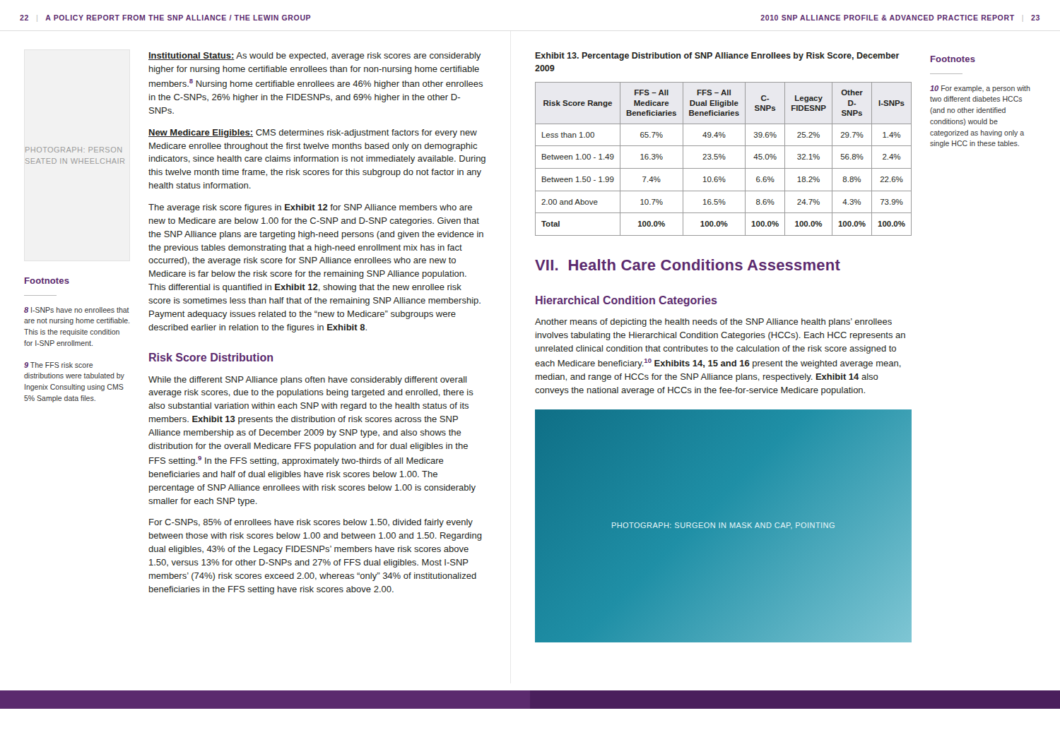22 | A POLICY REPORT FROM THE SNP ALLIANCE / THE LEWIN GROUP
2010 SNP ALLIANCE PROFILE & ADVANCED PRACTICE REPORT | 23
Photograph: person seated in wheelchair
Footnotes
8 I-SNPs have no enrollees that are not nursing home certifiable. This is the requisite condition for I-SNP enrollment.
9 The FFS risk score distributions were tabulated by Ingenix Consulting using CMS 5% Sample data files.
Institutional Status: As would be expected, average risk scores are considerably higher for nursing home certifiable enrollees than for non-nursing home certifiable members.8 Nursing home certifiable enrollees are 46% higher than other enrollees in the C-SNPs, 26% higher in the FIDESNPs, and 69% higher in the other D-SNPs.
New Medicare Eligibles: CMS determines risk-adjustment factors for every new Medicare enrollee throughout the first twelve months based only on demographic indicators, since health care claims information is not immediately available. During this twelve month time frame, the risk scores for this subgroup do not factor in any health status information.
The average risk score figures in Exhibit 12 for SNP Alliance members who are new to Medicare are below 1.00 for the C-SNP and D-SNP categories. Given that the SNP Alliance plans are targeting high-need persons (and given the evidence in the previous tables demonstrating that a high-need enrollment mix has in fact occurred), the average risk score for SNP Alliance enrollees who are new to Medicare is far below the risk score for the remaining SNP Alliance population. This differential is quantified in Exhibit 12, showing that the new enrollee risk score is sometimes less than half that of the remaining SNP Alliance membership. Payment adequacy issues related to the “new to Medicare” subgroups were described earlier in relation to the figures in Exhibit 8.
Risk Score Distribution
While the different SNP Alliance plans often have considerably different overall average risk scores, due to the populations being targeted and enrolled, there is also substantial variation within each SNP with regard to the health status of its members. Exhibit 13 presents the distribution of risk scores across the SNP Alliance membership as of December 2009 by SNP type, and also shows the distribution for the overall Medicare FFS population and for dual eligibles in the FFS setting.9 In the FFS setting, approximately two-thirds of all Medicare beneficiaries and half of dual eligibles have risk scores below 1.00. The percentage of SNP Alliance enrollees with risk scores below 1.00 is considerably smaller for each SNP type.
For C-SNPs, 85% of enrollees have risk scores below 1.50, divided fairly evenly between those with risk scores below 1.00 and between 1.00 and 1.50. Regarding dual eligibles, 43% of the Legacy FIDESNPs’ members have risk scores above 1.50, versus 13% for other D-SNPs and 27% of FFS dual eligibles. Most I-SNP members’ (74%) risk scores exceed 2.00, whereas “only” 34% of institutionalized beneficiaries in the FFS setting have risk scores above 2.00.
Exhibit 13. Percentage Distribution of SNP Alliance Enrollees by Risk Score, December 2009
| Risk Score Range | FFS – All Medicare Beneficiaries | FFS – All Dual Eligible Beneficiaries | C- SNPs | Legacy FIDESNP | Other D- SNPs | I-SNPs |
| --- | --- | --- | --- | --- | --- | --- |
| Less than 1.00 | 65.7% | 49.4% | 39.6% | 25.2% | 29.7% | 1.4% |
| Between 1.00 - 1.49 | 16.3% | 23.5% | 45.0% | 32.1% | 56.8% | 2.4% |
| Between 1.50 - 1.99 | 7.4% | 10.6% | 6.6% | 18.2% | 8.8% | 22.6% |
| 2.00 and Above | 10.7% | 16.5% | 8.6% | 24.7% | 4.3% | 73.9% |
| Total | 100.0% | 100.0% | 100.0% | 100.0% | 100.0% | 100.0% |
VII. Health Care Conditions Assessment
Hierarchical Condition Categories
Another means of depicting the health needs of the SNP Alliance health plans’ enrollees involves tabulating the Hierarchical Condition Categories (HCCs). Each HCC represents an unrelated clinical condition that contributes to the calculation of the risk score assigned to each Medicare beneficiary.10 Exhibits 14, 15 and 16 present the weighted average mean, median, and range of HCCs for the SNP Alliance plans, respectively. Exhibit 14 also conveys the national average of HCCs in the fee-for-service Medicare population.
Photograph: surgeon in mask and cap, pointing
Footnotes
10 For example, a person with two different diabetes HCCs (and no other identified conditions) would be categorized as having only a single HCC in these tables.